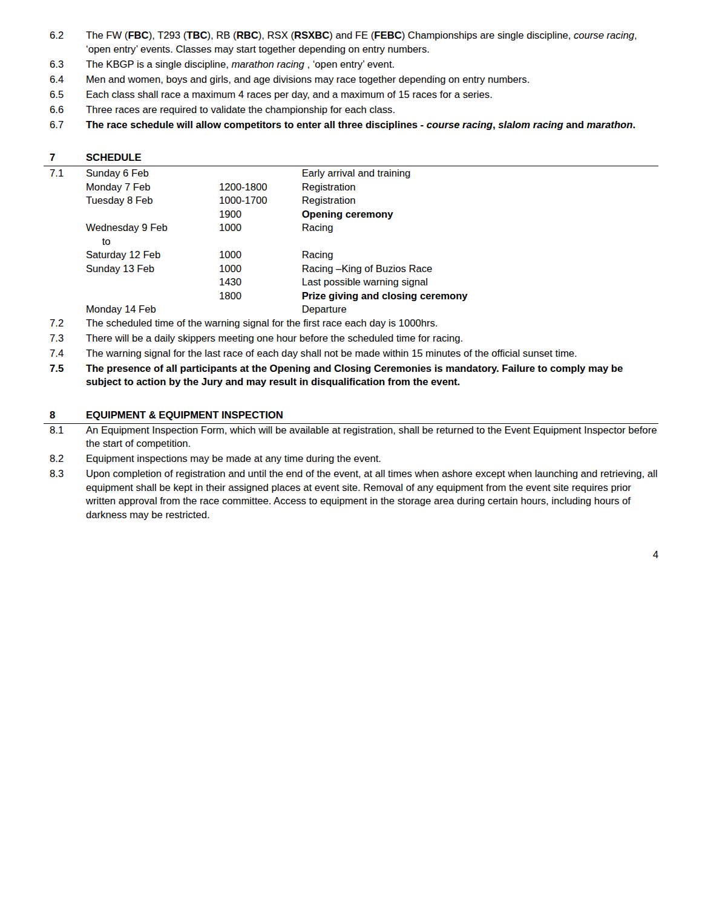6.2
The FW (FBC), T293 (TBC), RB (RBC), RSX (RSXBC) and FE (FEBC) Championships are single discipline, course racing, ‘open entry’ events. Classes may start together depending on entry numbers.
6.3
The KBGP is a single discipline, marathon racing , ‘open entry’ event.
6.4
Men and women, boys and girls, and age divisions may race together depending on entry numbers.
6.5
Each class shall race a maximum 4 races per day, and a maximum of 15 races for a series.
6.6
Three races are required to validate the championship for each class.
6.7
The race schedule will allow competitors to enter all three disciplines - course racing, slalom racing and marathon.
7
SCHEDULE
7.1
Sunday 6 Feb
Early arrival and training
Monday 7 Feb
1200-1800
Registration
Tuesday 8 Feb
1000-1700
Registration
1900
Opening ceremony
Wednesday 9 Feb
1000
Racing
to
Saturday 12 Feb
1000
Racing
Sunday 13 Feb
1000
Racing –King of Buzios Race
1430
Last possible warning signal
1800
Prize giving and closing ceremony
Monday 14 Feb
Departure
7.2
The scheduled time of the warning signal for the first race each day is 1000hrs.
7.3
There will be a daily skippers meeting one hour before the scheduled time for racing.
7.4
The warning signal for the last race of each day shall not be made within 15 minutes of the official sunset time.
7.5
The presence of all participants at the Opening and Closing Ceremonies is mandatory. Failure to comply may be subject to action by the Jury and may result in disqualification from the event.
8
EQUIPMENT & EQUIPMENT INSPECTION
8.1
An Equipment Inspection Form, which will be available at registration, shall be returned to the Event Equipment Inspector before the start of competition.
8.2
Equipment inspections may be made at any time during the event.
8.3
Upon completion of registration and until the end of the event, at all times when ashore except when launching and retrieving, all equipment shall be kept in their assigned places at event site. Removal of any equipment from the event site requires prior written approval from the race committee. Access to equipment in the storage area during certain hours, including hours of darkness may be restricted.
4